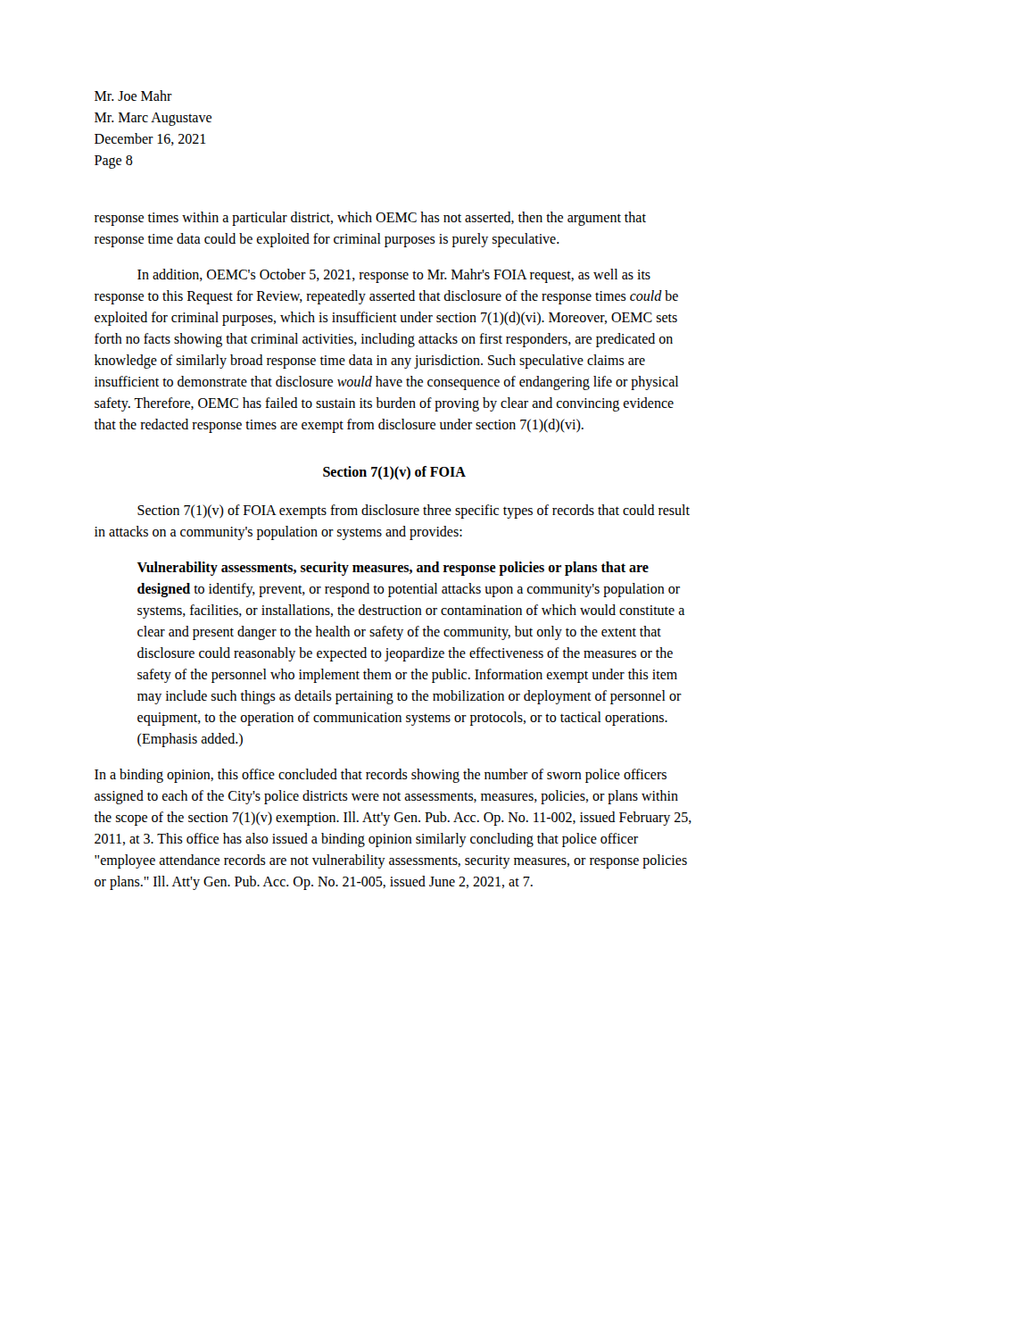Mr. Joe Mahr
Mr. Marc Augustave
December 16, 2021
Page 8
response times within a particular district, which OEMC has not asserted, then the argument that response time data could be exploited for criminal purposes is purely speculative.
In addition, OEMC's October 5, 2021, response to Mr. Mahr's FOIA request, as well as its response to this Request for Review, repeatedly asserted that disclosure of the response times could be exploited for criminal purposes, which is insufficient under section 7(1)(d)(vi). Moreover, OEMC sets forth no facts showing that criminal activities, including attacks on first responders, are predicated on knowledge of similarly broad response time data in any jurisdiction. Such speculative claims are insufficient to demonstrate that disclosure would have the consequence of endangering life or physical safety. Therefore, OEMC has failed to sustain its burden of proving by clear and convincing evidence that the redacted response times are exempt from disclosure under section 7(1)(d)(vi).
Section 7(1)(v) of FOIA
Section 7(1)(v) of FOIA exempts from disclosure three specific types of records that could result in attacks on a community's population or systems and provides:
Vulnerability assessments, security measures, and response policies or plans that are designed to identify, prevent, or respond to potential attacks upon a community's population or systems, facilities, or installations, the destruction or contamination of which would constitute a clear and present danger to the health or safety of the community, but only to the extent that disclosure could reasonably be expected to jeopardize the effectiveness of the measures or the safety of the personnel who implement them or the public. Information exempt under this item may include such things as details pertaining to the mobilization or deployment of personnel or equipment, to the operation of communication systems or protocols, or to tactical operations. (Emphasis added.)
In a binding opinion, this office concluded that records showing the number of sworn police officers assigned to each of the City's police districts were not assessments, measures, policies, or plans within the scope of the section 7(1)(v) exemption. Ill. Att'y Gen. Pub. Acc. Op. No. 11-002, issued February 25, 2011, at 3. This office has also issued a binding opinion similarly concluding that police officer "employee attendance records are not vulnerability assessments, security measures, or response policies or plans." Ill. Att'y Gen. Pub. Acc. Op. No. 21-005, issued June 2, 2021, at 7.